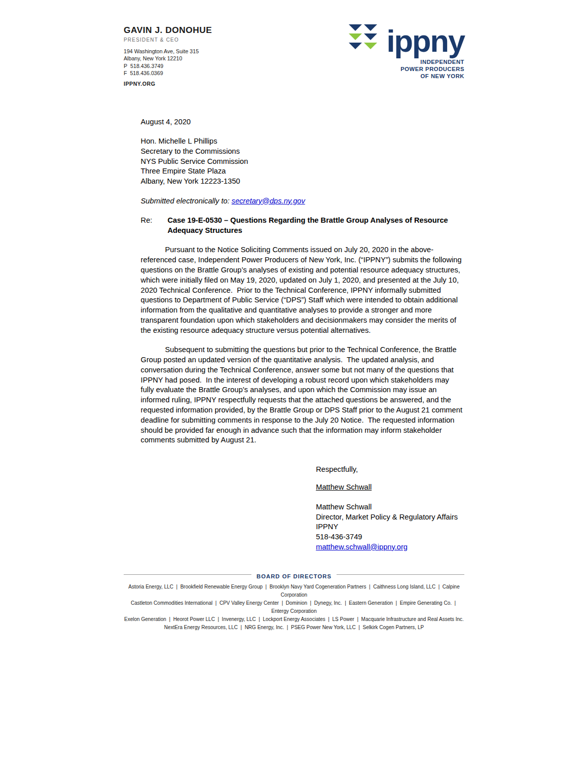GAVIN J. DONOHUE
PRESIDENT & CEO
194 Washington Ave, Suite 315
Albany, New York 12210
P 518.436.3749
F 518.436.0369
IPPNY.ORG
ippny
INDEPENDENT
POWER PRODUCERS
OF NEW YORK
August 4, 2020
Hon. Michelle L Phillips
Secretary to the Commissions
NYS Public Service Commission
Three Empire State Plaza
Albany, New York 12223-1350
Submitted electronically to: secretary@dps.ny.gov
Re:
Case 19-E-0530 – Questions Regarding the Brattle Group Analyses of Resource Adequacy Structures
Pursuant to the Notice Soliciting Comments issued on July 20, 2020 in the above-referenced case, Independent Power Producers of New York, Inc. (“IPPNY”) submits the following questions on the Brattle Group’s analyses of existing and potential resource adequacy structures, which were initially filed on May 19, 2020, updated on July 1, 2020, and presented at the July 10, 2020 Technical Conference. Prior to the Technical Conference, IPPNY informally submitted questions to Department of Public Service (“DPS”) Staff which were intended to obtain additional information from the qualitative and quantitative analyses to provide a stronger and more transparent foundation upon which stakeholders and decisionmakers may consider the merits of the existing resource adequacy structure versus potential alternatives.
Subsequent to submitting the questions but prior to the Technical Conference, the Brattle Group posted an updated version of the quantitative analysis. The updated analysis, and conversation during the Technical Conference, answer some but not many of the questions that IPPNY had posed. In the interest of developing a robust record upon which stakeholders may fully evaluate the Brattle Group’s analyses, and upon which the Commission may issue an informed ruling, IPPNY respectfully requests that the attached questions be answered, and the requested information provided, by the Brattle Group or DPS Staff prior to the August 21 comment deadline for submitting comments in response to the July 20 Notice. The requested information should be provided far enough in advance such that the information may inform stakeholder comments submitted by August 21.
Respectfully,
Matthew Schwall
Matthew Schwall
Director, Market Policy & Regulatory Affairs
IPPNY
518-436-3749
matthew.schwall@ippny.org
BOARD OF DIRECTORS
Astoria Energy, LLC | Brookfield Renewable Energy Group | Brooklyn Navy Yard Cogeneration Partners | Caithness Long Island, LLC | Calpine Corporation
Castleton Commodities International | CPV Valley Energy Center | Dominion | Dynegy, Inc. | Eastern Generation | Empire Generating Co. | Entergy Corporation
Exelon Generation | Heorot Power LLC | Invenergy, LLC | Lockport Energy Associates | LS Power | Macquarie Infrastructure and Real Assets Inc.
NextEra Energy Resources, LLC | NRG Energy, Inc. | PSEG Power New York, LLC | Selkirk Cogen Partners, LP